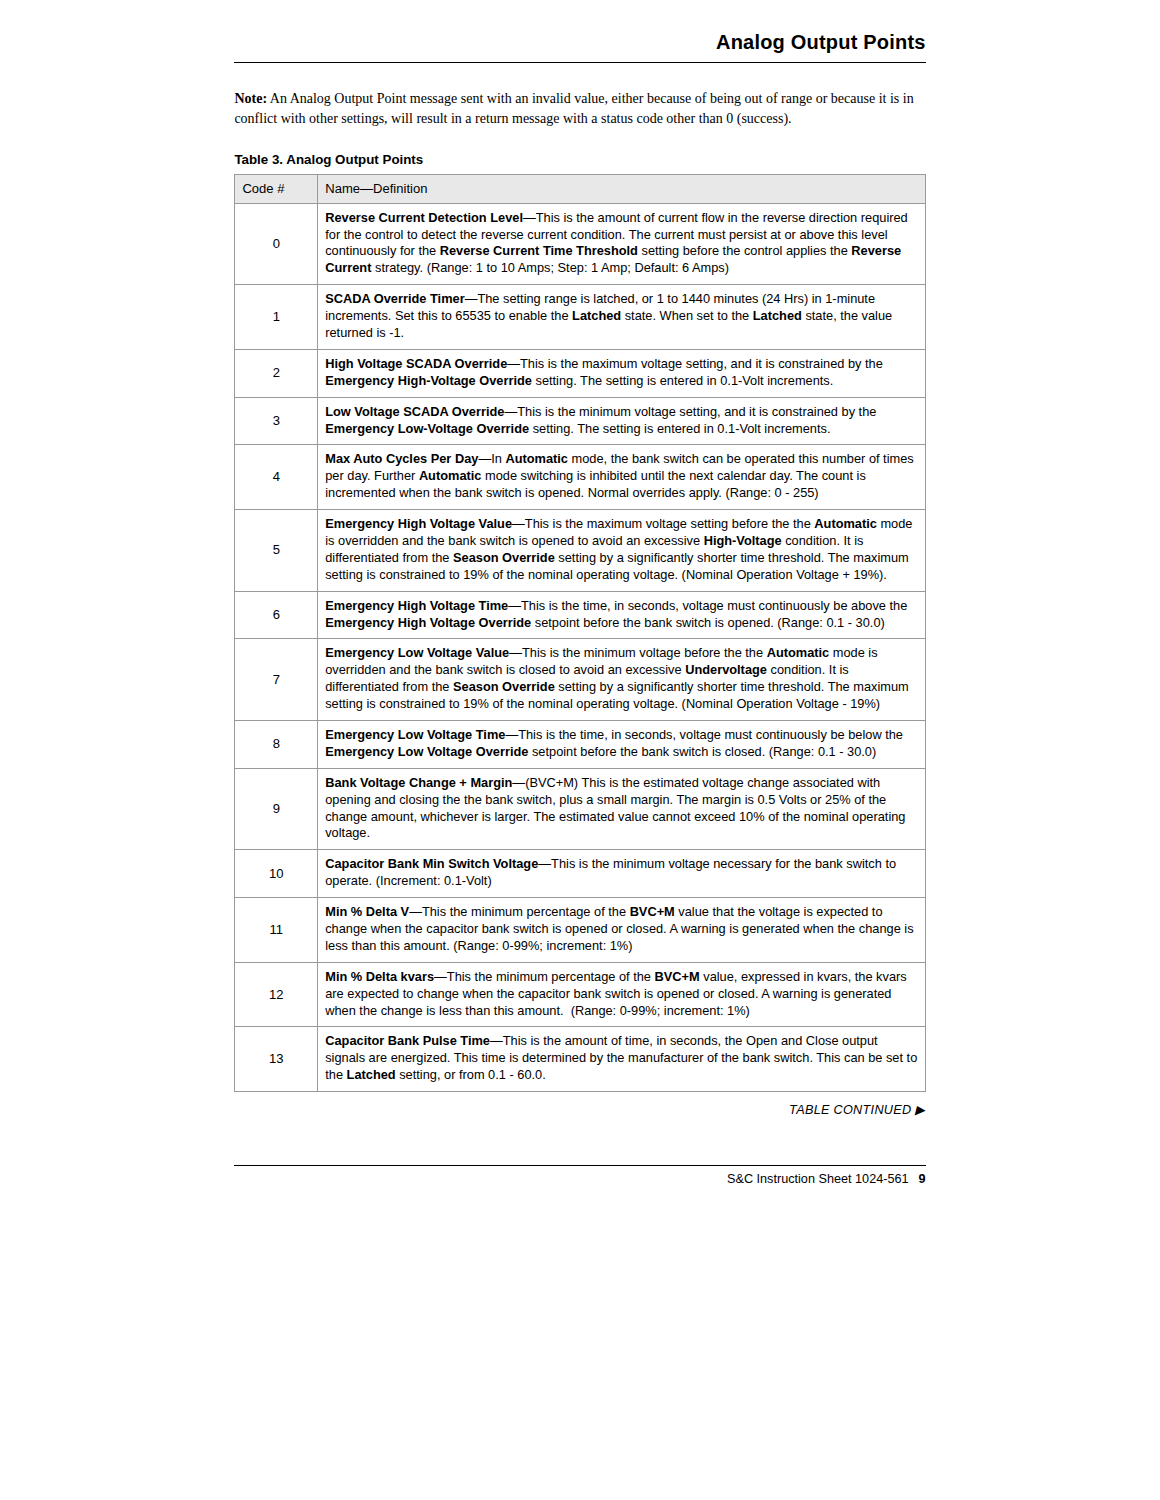Analog Output Points
Note: An Analog Output Point message sent with an invalid value, either because of being out of range or because it is in conflict with other settings, will result in a return message with a status code other than 0 (success).
Table 3. Analog Output Points
| Code # | Name—Definition |
| --- | --- |
| 0 | Reverse Current Detection Level —This is the amount of current flow in the reverse direction required for the control to detect the reverse current condition. The current must persist at or above this level continuously for the Reverse Current Time Threshold setting before the control applies the Reverse Current strategy. (Range: 1 to 10 Amps; Step: 1 Amp; Default: 6 Amps) |
| 1 | SCADA Override Timer —The setting range is latched, or 1 to 1440 minutes (24 Hrs) in 1-minute increments. Set this to 65535 to enable the Latched state. When set to the Latched state, the value returned is -1. |
| 2 | High Voltage SCADA Override —This is the maximum voltage setting, and it is constrained by the Emergency High-Voltage Override setting. The setting is entered in 0.1-Volt increments. |
| 3 | Low Voltage SCADA Override —This is the minimum voltage setting, and it is constrained by the Emergency Low-Voltage Override setting. The setting is entered in 0.1-Volt increments. |
| 4 | Max Auto Cycles Per Day —In Automatic mode, the bank switch can be operated this number of times per day. Further Automatic mode switching is inhibited until the next calendar day. The count is incremented when the bank switch is opened. Normal overrides apply. (Range: 0 - 255) |
| 5 | Emergency High Voltage Value —This is the maximum voltage setting before the the Automatic mode is overridden and the bank switch is opened to avoid an excessive High-Voltage condition. It is differentiated from the Season Override setting by a significantly shorter time threshold. The maximum setting is constrained to 19% of the nominal operating voltage. (Nominal Operation Voltage + 19%). |
| 6 | Emergency High Voltage Time —This is the time, in seconds, voltage must continuously be above the Emergency High Voltage Override setpoint before the bank switch is opened. (Range: 0.1 - 30.0) |
| 7 | Emergency Low Voltage Value —This is the minimum voltage before the the Automatic mode is overridden and the bank switch is closed to avoid an excessive Undervoltage condition. It is differentiated from the Season Override setting by a significantly shorter time threshold. The maximum setting is constrained to 19% of the nominal operating voltage. (Nominal Operation Voltage - 19%) |
| 8 | Emergency Low Voltage Time —This is the time, in seconds, voltage must continuously be below the Emergency Low Voltage Override setpoint before the bank switch is closed. (Range: 0.1 - 30.0) |
| 9 | Bank Voltage Change + Margin —(BVC+M) This is the estimated voltage change associated with opening and closing the the bank switch, plus a small margin. The margin is 0.5 Volts or 25% of the change amount, whichever is larger. The estimated value cannot exceed 10% of the nominal operating voltage. |
| 10 | Capacitor Bank Min Switch Voltage —This is the minimum voltage necessary for the bank switch to operate. (Increment: 0.1-Volt) |
| 11 | Min % Delta V —This the minimum percentage of the BVC+M value that the voltage is expected to change when the capacitor bank switch is opened or closed. A warning is generated when the change is less than this amount. (Range: 0-99%; increment: 1%) |
| 12 | Min % Delta kvars —This the minimum percentage of the BVC+M value, expressed in kvars, the kvars are expected to change when the capacitor bank switch is opened or closed. A warning is generated when the change is less than this amount. (Range: 0-99%; increment: 1%) |
| 13 | Capacitor Bank Pulse Time —This is the amount of time, in seconds, the Open and Close output signals are energized. This time is determined by the manufacturer of the bank switch. This can be set to the Latched setting, or from 0.1 - 60.0. |
TABLE CONTINUED ▶
S&C Instruction Sheet 1024-5619